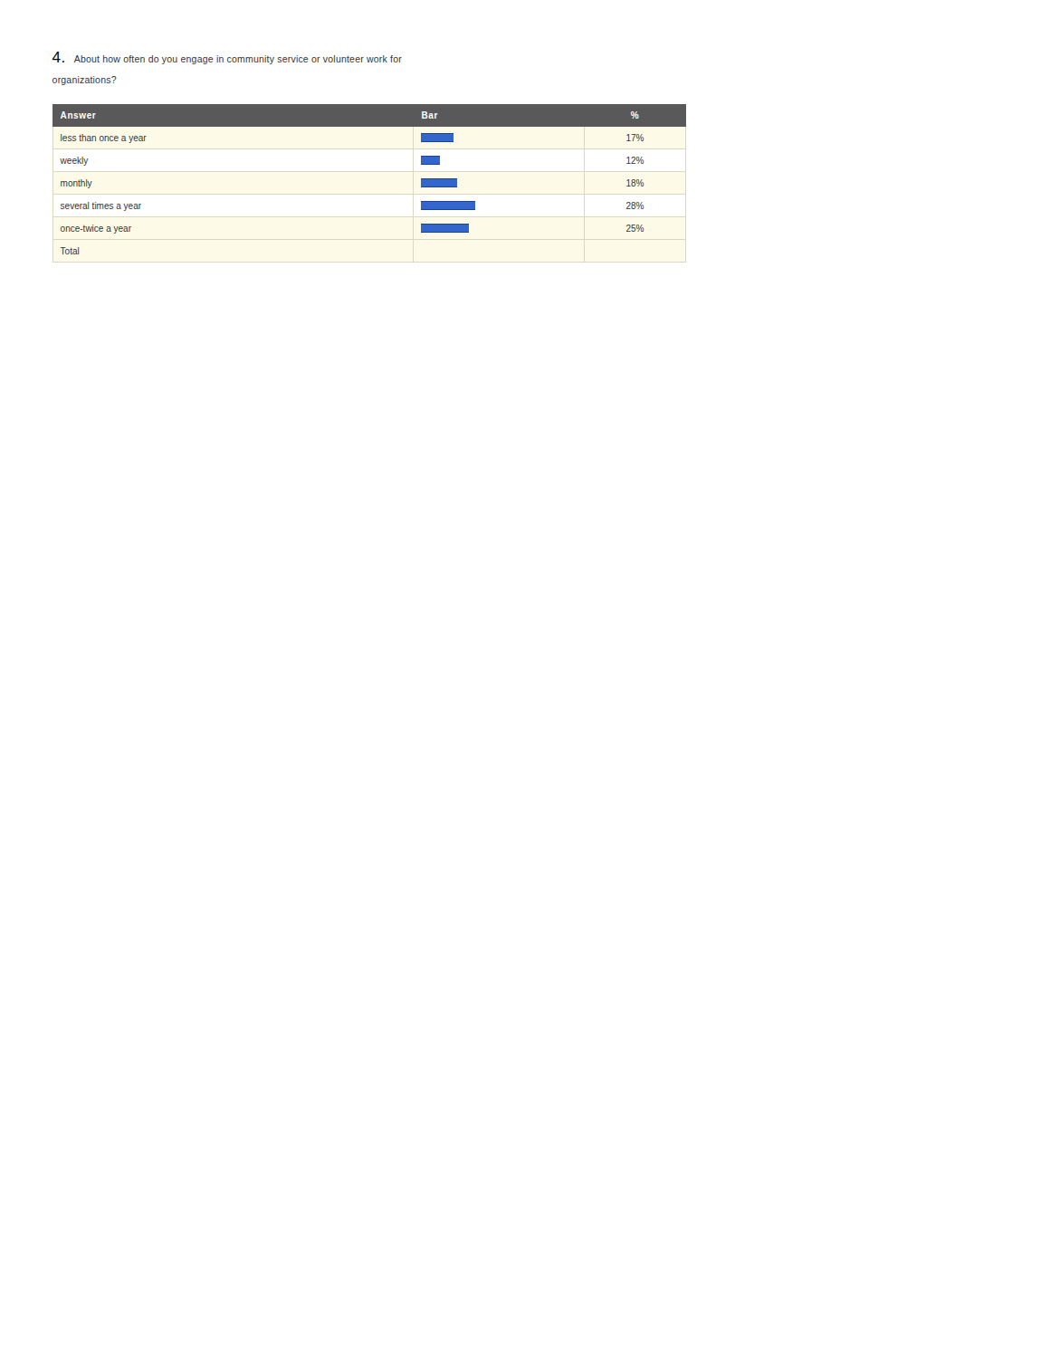4. About how often do you engage in community service or volunteer work for
organizations?
| Answer | Bar | % |
| --- | --- | --- |
| less than once a year | | 17% |
| weekly | | 12% |
| monthly | | 18% |
| several times a year | | 28% |
| once-twice a year | | 25% |
| Total | | |